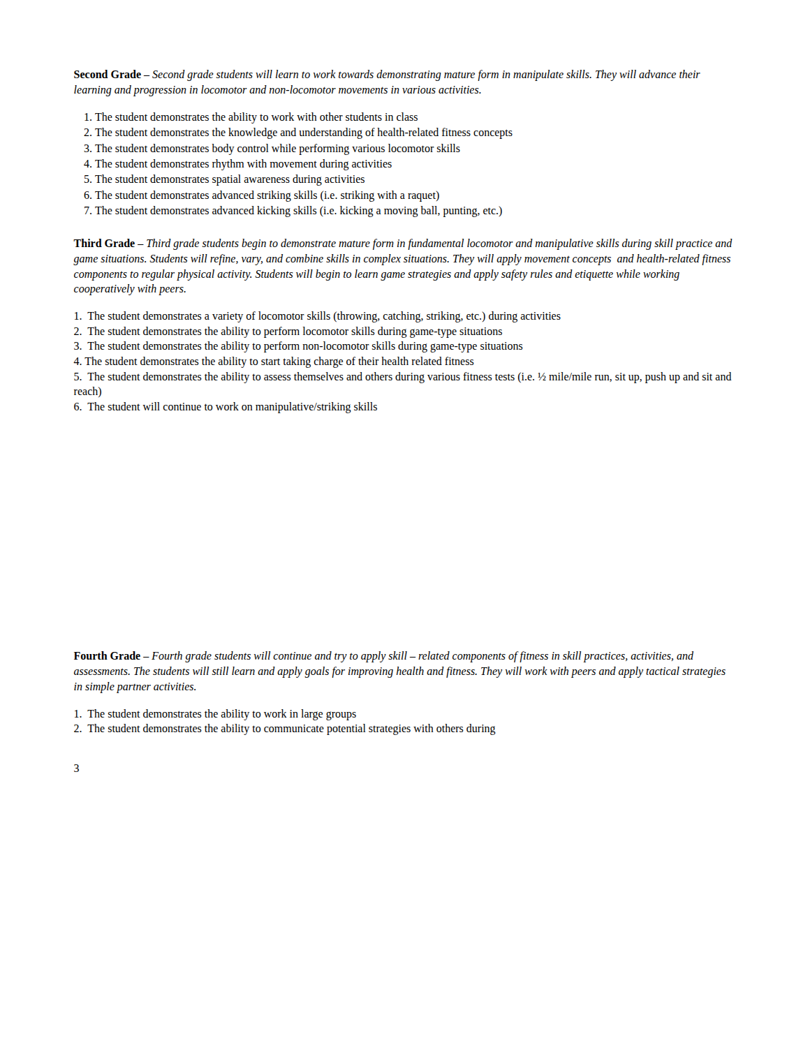Second Grade – Second grade students will learn to work towards demonstrating mature form in manipulate skills. They will advance their learning and progression in locomotor and non-locomotor movements in various activities.
The student demonstrates the ability to work with other students in class
The student demonstrates the knowledge and understanding of health-related fitness concepts
The student demonstrates body control while performing various locomotor skills
The student demonstrates rhythm with movement during activities
The student demonstrates spatial awareness during activities
The student demonstrates advanced striking skills (i.e. striking with a raquet)
The student demonstrates advanced kicking skills (i.e. kicking a moving ball, punting, etc.)
Third Grade – Third grade students begin to demonstrate mature form in fundamental locomotor and manipulative skills during skill practice and game situations. Students will refine, vary, and combine skills in complex situations. They will apply movement concepts and health-related fitness components to regular physical activity. Students will begin to learn game strategies and apply safety rules and etiquette while working cooperatively with peers.
1. The student demonstrates a variety of locomotor skills (throwing, catching, striking, etc.) during activities
2. The student demonstrates the ability to perform locomotor skills during game-type situations
3. The student demonstrates the ability to perform non-locomotor skills during game-type situations
4. The student demonstrates the ability to start taking charge of their health related fitness
5. The student demonstrates the ability to assess themselves and others during various fitness tests (i.e. ½ mile/mile run, sit up, push up and sit and reach)
6. The student will continue to work on manipulative/striking skills
Fourth Grade – Fourth grade students will continue and try to apply skill – related components of fitness in skill practices, activities, and assessments. The students will still learn and apply goals for improving health and fitness. They will work with peers and apply tactical strategies in simple partner activities.
1. The student demonstrates the ability to work in large groups
2. The student demonstrates the ability to communicate potential strategies with others during
3